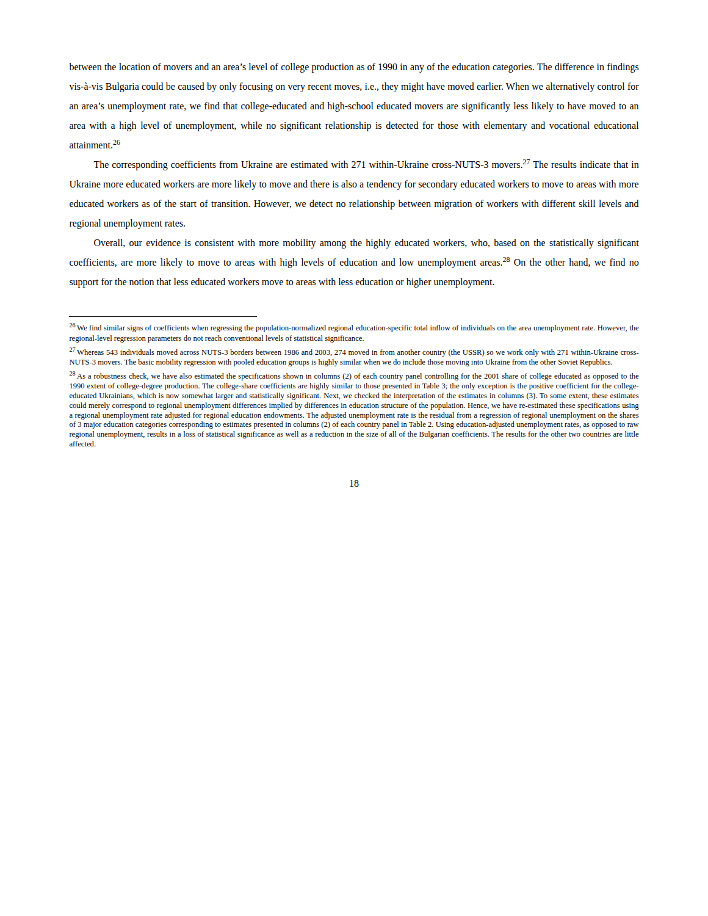between the location of movers and an area’s level of college production as of 1990 in any of the education categories. The difference in findings vis-à-vis Bulgaria could be caused by only focusing on very recent moves, i.e., they might have moved earlier. When we alternatively control for an area’s unemployment rate, we find that college-educated and high-school educated movers are significantly less likely to have moved to an area with a high level of unemployment, while no significant relationship is detected for those with elementary and vocational educational attainment.26
The corresponding coefficients from Ukraine are estimated with 271 within-Ukraine cross-NUTS-3 movers.27 The results indicate that in Ukraine more educated workers are more likely to move and there is also a tendency for secondary educated workers to move to areas with more educated workers as of the start of transition. However, we detect no relationship between migration of workers with different skill levels and regional unemployment rates.
Overall, our evidence is consistent with more mobility among the highly educated workers, who, based on the statistically significant coefficients, are more likely to move to areas with high levels of education and low unemployment areas.28 On the other hand, we find no support for the notion that less educated workers move to areas with less education or higher unemployment.
26 We find similar signs of coefficients when regressing the population-normalized regional education-specific total inflow of individuals on the area unemployment rate. However, the regional-level regression parameters do not reach conventional levels of statistical significance.
27 Whereas 543 individuals moved across NUTS-3 borders between 1986 and 2003, 274 moved in from another country (the USSR) so we work only with 271 within-Ukraine cross-NUTS-3 movers. The basic mobility regression with pooled education groups is highly similar when we do include those moving into Ukraine from the other Soviet Republics.
28 As a robustness check, we have also estimated the specifications shown in columns (2) of each country panel controlling for the 2001 share of college educated as opposed to the 1990 extent of college-degree production. The college-share coefficients are highly similar to those presented in Table 3; the only exception is the positive coefficient for the college-educated Ukrainians, which is now somewhat larger and statistically significant. Next, we checked the interpretation of the estimates in columns (3). To some extent, these estimates could merely correspond to regional unemployment differences implied by differences in education structure of the population. Hence, we have re-estimated these specifications using a regional unemployment rate adjusted for regional education endowments. The adjusted unemployment rate is the residual from a regression of regional unemployment on the shares of 3 major education categories corresponding to estimates presented in columns (2) of each country panel in Table 2. Using education-adjusted unemployment rates, as opposed to raw regional unemployment, results in a loss of statistical significance as well as a reduction in the size of all of the Bulgarian coefficients. The results for the other two countries are little affected.
18